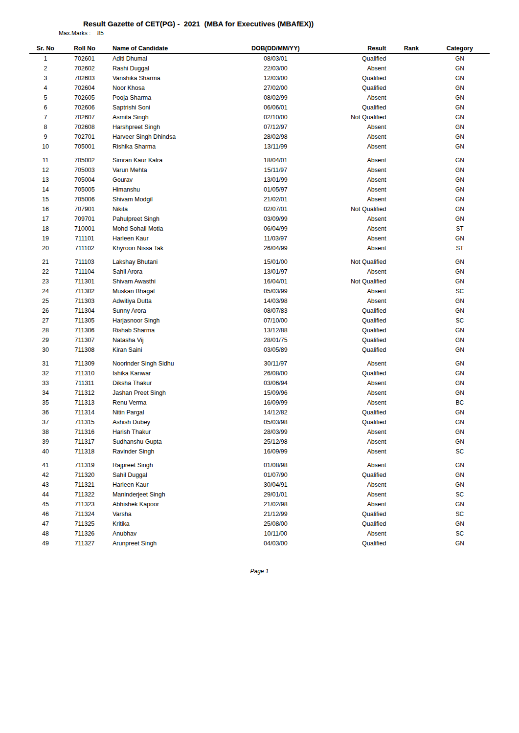Result Gazette of CET(PG) - 2021 (MBA for Executives (MBAfEX))
Max.Marks : 85
| Sr. No | Roll No | Name of Candidate | DOB(DD/MM/YY) | Result | Rank | Category |
| --- | --- | --- | --- | --- | --- | --- |
| 1 | 702601 | Aditi Dhumal | 08/03/01 | Qualified | | GN |
| 2 | 702602 | Rashi Duggal | 22/03/00 | Absent | | GN |
| 3 | 702603 | Vanshika Sharma | 12/03/00 | Qualified | | GN |
| 4 | 702604 | Noor Khosa | 27/02/00 | Qualified | | GN |
| 5 | 702605 | Pooja Sharma | 08/02/99 | Absent | | GN |
| 6 | 702606 | Saptrishi Soni | 06/06/01 | Qualified | | GN |
| 7 | 702607 | Asmita Singh | 02/10/00 | Not Qualified | | GN |
| 8 | 702608 | Harshpreet Singh | 07/12/97 | Absent | | GN |
| 9 | 702701 | Harveer Singh Dhindsa | 28/02/98 | Absent | | GN |
| 10 | 705001 | Rishika Sharma | 13/11/99 | Absent | | GN |
| 11 | 705002 | Simran Kaur Kalra | 18/04/01 | Absent | | GN |
| 12 | 705003 | Varun Mehta | 15/11/97 | Absent | | GN |
| 13 | 705004 | Gourav | 13/01/99 | Absent | | GN |
| 14 | 705005 | Himanshu | 01/05/97 | Absent | | GN |
| 15 | 705006 | Shivam Modgil | 21/02/01 | Absent | | GN |
| 16 | 707901 | Nikita | 02/07/01 | Not Qualified | | GN |
| 17 | 709701 | Pahulpreet Singh | 03/09/99 | Absent | | GN |
| 18 | 710001 | Mohd Sohail Motla | 06/04/99 | Absent | | ST |
| 19 | 711101 | Harleen Kaur | 11/03/97 | Absent | | GN |
| 20 | 711102 | Khyroon Nissa Tak | 26/04/99 | Absent | | ST |
| 21 | 711103 | Lakshay Bhutani | 15/01/00 | Not Qualified | | GN |
| 22 | 711104 | Sahil Arora | 13/01/97 | Absent | | GN |
| 23 | 711301 | Shivam Awasthi | 16/04/01 | Not Qualified | | GN |
| 24 | 711302 | Muskan Bhagat | 05/03/99 | Absent | | SC |
| 25 | 711303 | Adwitiya Dutta | 14/03/98 | Absent | | GN |
| 26 | 711304 | Sunny Arora | 08/07/83 | Qualified | | GN |
| 27 | 711305 | Harjasnoor Singh | 07/10/00 | Qualified | | SC |
| 28 | 711306 | Rishab Sharma | 13/12/88 | Qualified | | GN |
| 29 | 711307 | Natasha Vij | 28/01/75 | Qualified | | GN |
| 30 | 711308 | Kiran Saini | 03/05/89 | Qualified | | GN |
| 31 | 711309 | Noorinder Singh Sidhu | 30/11/97 | Absent | | GN |
| 32 | 711310 | Ishika Kanwar | 26/08/00 | Qualified | | GN |
| 33 | 711311 | Diksha Thakur | 03/06/94 | Absent | | GN |
| 34 | 711312 | Jashan Preet Singh | 15/09/96 | Absent | | GN |
| 35 | 711313 | Renu Verma | 16/09/99 | Absent | | BC |
| 36 | 711314 | Nitin Pargal | 14/12/82 | Qualified | | GN |
| 37 | 711315 | Ashish Dubey | 05/03/98 | Qualified | | GN |
| 38 | 711316 | Harish Thakur | 28/03/99 | Absent | | GN |
| 39 | 711317 | Sudhanshu Gupta | 25/12/98 | Absent | | GN |
| 40 | 711318 | Ravinder Singh | 16/09/99 | Absent | | SC |
| 41 | 711319 | Rajpreet Singh | 01/08/98 | Absent | | GN |
| 42 | 711320 | Sahil Duggal | 01/07/90 | Qualified | | GN |
| 43 | 711321 | Harleen Kaur | 30/04/91 | Absent | | GN |
| 44 | 711322 | Maninderjeet Singh | 29/01/01 | Absent | | SC |
| 45 | 711323 | Abhishek Kapoor | 21/02/98 | Absent | | GN |
| 46 | 711324 | Varsha | 21/12/99 | Qualified | | SC |
| 47 | 711325 | Kritika | 25/08/00 | Qualified | | GN |
| 48 | 711326 | Anubhav | 10/11/00 | Absent | | SC |
| 49 | 711327 | Arunpreet Singh | 04/03/00 | Qualified | | GN |
Page 1